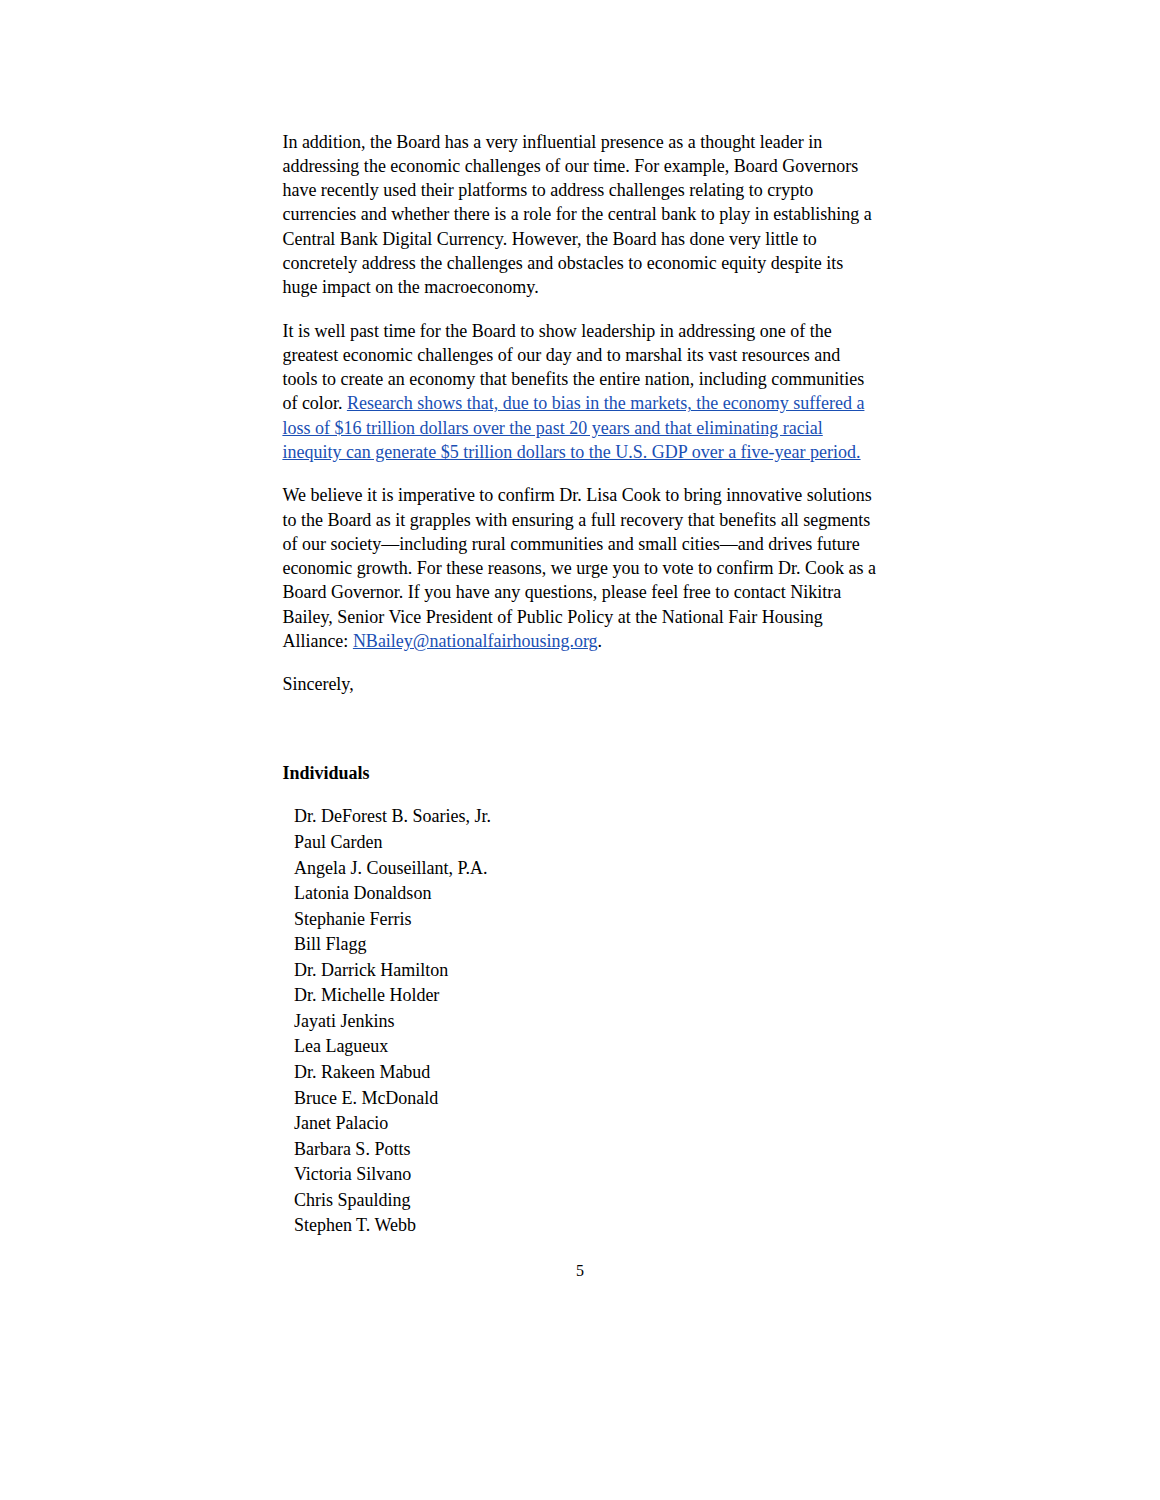In addition, the Board has a very influential presence as a thought leader in addressing the economic challenges of our time. For example, Board Governors have recently used their platforms to address challenges relating to crypto currencies and whether there is a role for the central bank to play in establishing a Central Bank Digital Currency. However, the Board has done very little to concretely address the challenges and obstacles to economic equity despite its huge impact on the macroeconomy.
It is well past time for the Board to show leadership in addressing one of the greatest economic challenges of our day and to marshal its vast resources and tools to create an economy that benefits the entire nation, including communities of color. Research shows that, due to bias in the markets, the economy suffered a loss of $16 trillion dollars over the past 20 years and that eliminating racial inequity can generate $5 trillion dollars to the U.S. GDP over a five-year period.
We believe it is imperative to confirm Dr. Lisa Cook to bring innovative solutions to the Board as it grapples with ensuring a full recovery that benefits all segments of our society—including rural communities and small cities—and drives future economic growth. For these reasons, we urge you to vote to confirm Dr. Cook as a Board Governor. If you have any questions, please feel free to contact Nikitra Bailey, Senior Vice President of Public Policy at the National Fair Housing Alliance: NBailey@nationalfairhousing.org.
Sincerely,
Individuals
Dr. DeForest B. Soaries, Jr.
Paul Carden
Angela J. Couseillant, P.A.
Latonia Donaldson
Stephanie Ferris
Bill Flagg
Dr. Darrick Hamilton
Dr. Michelle Holder
Jayati Jenkins
Lea Lagueux
Dr. Rakeen Mabud
Bruce E. McDonald
Janet Palacio
Barbara S. Potts
Victoria Silvano
Chris Spaulding
Stephen T. Webb
5